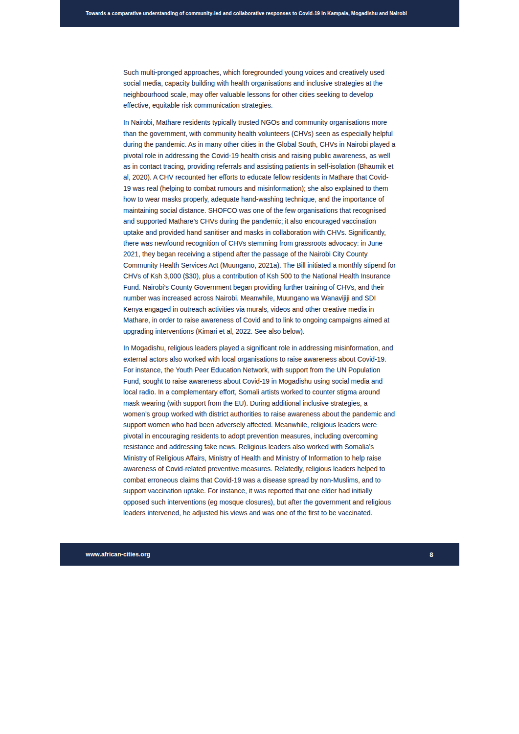Towards a comparative understanding of community-led and collaborative responses to Covid-19 in Kampala, Mogadishu and Nairobi
Such multi-pronged approaches, which foregrounded young voices and creatively used social media, capacity building with health organisations and inclusive strategies at the neighbourhood scale, may offer valuable lessons for other cities seeking to develop effective, equitable risk communication strategies.
In Nairobi, Mathare residents typically trusted NGOs and community organisations more than the government, with community health volunteers (CHVs) seen as especially helpful during the pandemic. As in many other cities in the Global South, CHVs in Nairobi played a pivotal role in addressing the Covid-19 health crisis and raising public awareness, as well as in contact tracing, providing referrals and assisting patients in self-isolation (Bhaumik et al, 2020). A CHV recounted her efforts to educate fellow residents in Mathare that Covid-19 was real (helping to combat rumours and misinformation); she also explained to them how to wear masks properly, adequate hand-washing technique, and the importance of maintaining social distance. SHOFCO was one of the few organisations that recognised and supported Mathare’s CHVs during the pandemic; it also encouraged vaccination uptake and provided hand sanitiser and masks in collaboration with CHVs. Significantly, there was newfound recognition of CHVs stemming from grassroots advocacy: in June 2021, they began receiving a stipend after the passage of the Nairobi City County Community Health Services Act (Muungano, 2021a). The Bill initiated a monthly stipend for CHVs of Ksh 3,000 ($30), plus a contribution of Ksh 500 to the National Health Insurance Fund. Nairobi’s County Government began providing further training of CHVs, and their number was increased across Nairobi. Meanwhile, Muungano wa Wanavijiji and SDI Kenya engaged in outreach activities via murals, videos and other creative media in Mathare, in order to raise awareness of Covid and to link to ongoing campaigns aimed at upgrading interventions (Kimari et al, 2022. See also below).
In Mogadishu, religious leaders played a significant role in addressing misinformation, and external actors also worked with local organisations to raise awareness about Covid-19. For instance, the Youth Peer Education Network, with support from the UN Population Fund, sought to raise awareness about Covid-19 in Mogadishu using social media and local radio. In a complementary effort, Somali artists worked to counter stigma around mask wearing (with support from the EU). During additional inclusive strategies, a women’s group worked with district authorities to raise awareness about the pandemic and support women who had been adversely affected. Meanwhile, religious leaders were pivotal in encouraging residents to adopt prevention measures, including overcoming resistance and addressing fake news. Religious leaders also worked with Somalia’s Ministry of Religious Affairs, Ministry of Health and Ministry of Information to help raise awareness of Covid-related preventive measures. Relatedly, religious leaders helped to combat erroneous claims that Covid-19 was a disease spread by non-Muslims, and to support vaccination uptake. For instance, it was reported that one elder had initially opposed such interventions (eg mosque closures), but after the government and religious leaders intervened, he adjusted his views and was one of the first to be vaccinated.
www.african-cities.org 8